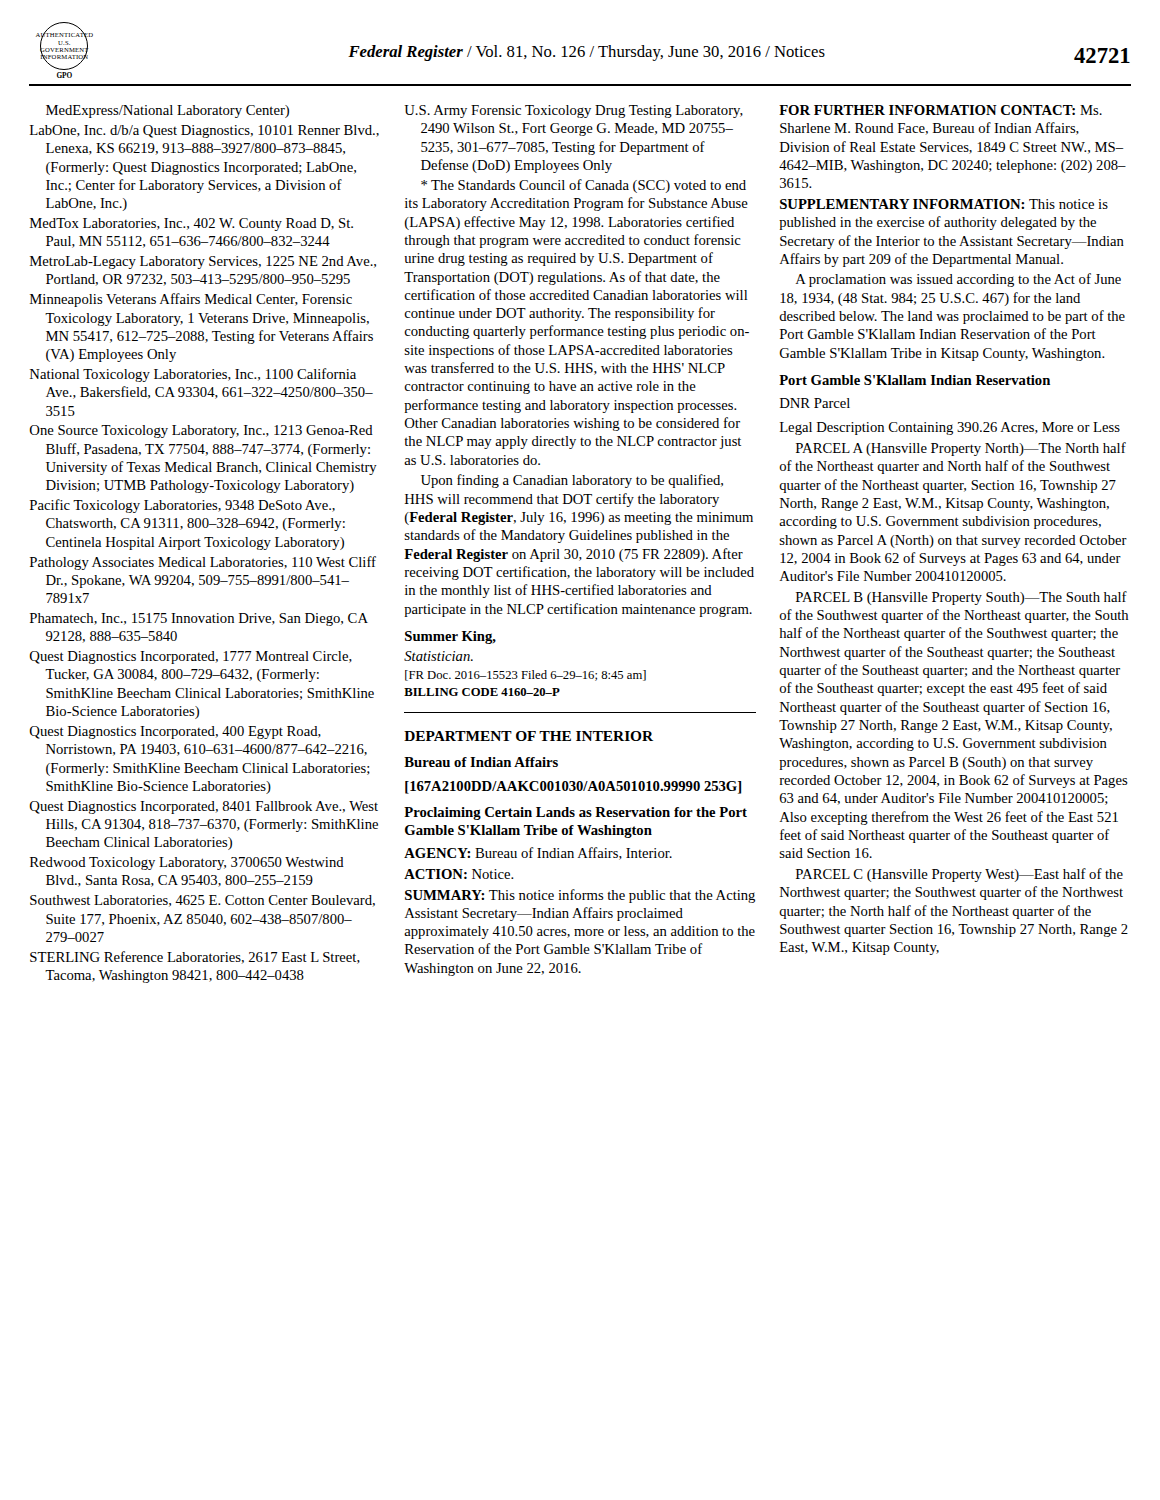AUTHENTICATED
U.S. GOVERNMENT
INFORMATION
GPO
Federal Register / Vol. 81, No. 126 / Thursday, June 30, 2016 / Notices
42721
MedExpress/National Laboratory Center)
LabOne, Inc. d/b/a Quest Diagnostics, 10101 Renner Blvd., Lenexa, KS 66219, 913–888–3927/800–873–8845, (Formerly: Quest Diagnostics Incorporated; LabOne, Inc.; Center for Laboratory Services, a Division of LabOne, Inc.)
MedTox Laboratories, Inc., 402 W. County Road D, St. Paul, MN 55112, 651–636–7466/800–832–3244
MetroLab-Legacy Laboratory Services, 1225 NE 2nd Ave., Portland, OR 97232, 503–413–5295/800–950–5295
Minneapolis Veterans Affairs Medical Center, Forensic Toxicology Laboratory, 1 Veterans Drive, Minneapolis, MN 55417, 612–725–2088, Testing for Veterans Affairs (VA) Employees Only
National Toxicology Laboratories, Inc., 1100 California Ave., Bakersfield, CA 93304, 661–322–4250/800–350–3515
One Source Toxicology Laboratory, Inc., 1213 Genoa-Red Bluff, Pasadena, TX 77504, 888–747–3774, (Formerly: University of Texas Medical Branch, Clinical Chemistry Division; UTMB Pathology-Toxicology Laboratory)
Pacific Toxicology Laboratories, 9348 DeSoto Ave., Chatsworth, CA 91311, 800–328–6942, (Formerly: Centinela Hospital Airport Toxicology Laboratory)
Pathology Associates Medical Laboratories, 110 West Cliff Dr., Spokane, WA 99204, 509–755–8991/800–541–7891x7
Phamatech, Inc., 15175 Innovation Drive, San Diego, CA 92128, 888–635–5840
Quest Diagnostics Incorporated, 1777 Montreal Circle, Tucker, GA 30084, 800–729–6432, (Formerly: SmithKline Beecham Clinical Laboratories; SmithKline Bio-Science Laboratories)
Quest Diagnostics Incorporated, 400 Egypt Road, Norristown, PA 19403, 610–631–4600/877–642–2216, (Formerly: SmithKline Beecham Clinical Laboratories; SmithKline Bio-Science Laboratories)
Quest Diagnostics Incorporated, 8401 Fallbrook Ave., West Hills, CA 91304, 818–737–6370, (Formerly: SmithKline Beecham Clinical Laboratories)
Redwood Toxicology Laboratory, 3700650 Westwind Blvd., Santa Rosa, CA 95403, 800–255–2159
Southwest Laboratories, 4625 E. Cotton Center Boulevard, Suite 177, Phoenix, AZ 85040, 602–438–8507/800–279–0027
STERLING Reference Laboratories, 2617 East L Street, Tacoma, Washington 98421, 800–442–0438
U.S. Army Forensic Toxicology Drug Testing Laboratory, 2490 Wilson St., Fort George G. Meade, MD 20755–5235, 301–677–7085, Testing for Department of Defense (DoD) Employees Only
* The Standards Council of Canada (SCC) voted to end its Laboratory Accreditation Program for Substance Abuse (LAPSA) effective May 12, 1998. Laboratories certified through that program were accredited to conduct forensic urine drug testing as required by U.S. Department of Transportation (DOT) regulations. As of that date, the certification of those accredited Canadian laboratories will continue under DOT authority. The responsibility for conducting quarterly performance testing plus periodic on-site inspections of those LAPSA-accredited laboratories was transferred to the U.S. HHS, with the HHS' NLCP contractor continuing to have an active role in the performance testing and laboratory inspection processes. Other Canadian laboratories wishing to be considered for the NLCP may apply directly to the NLCP contractor just as U.S. laboratories do.
Upon finding a Canadian laboratory to be qualified, HHS will recommend that DOT certify the laboratory (Federal Register, July 16, 1996) as meeting the minimum standards of the Mandatory Guidelines published in the Federal Register on April 30, 2010 (75 FR 22809). After receiving DOT certification, the laboratory will be included in the monthly list of HHS-certified laboratories and participate in the NLCP certification maintenance program.
Summer King,
Statistician.
[FR Doc. 2016–15523 Filed 6–29–16; 8:45 am]
BILLING CODE 4160–20–P
DEPARTMENT OF THE INTERIOR
Bureau of Indian Affairs
[167A2100DD/AAKC001030/A0A501010.99990 253G]
Proclaiming Certain Lands as Reservation for the Port Gamble S'Klallam Tribe of Washington
AGENCY: Bureau of Indian Affairs, Interior.
ACTION: Notice.
SUMMARY: This notice informs the public that the Acting Assistant Secretary—Indian Affairs proclaimed approximately 410.50 acres, more or less, an addition to the Reservation of the Port Gamble S'Klallam Tribe of Washington on June 22, 2016.
FOR FURTHER INFORMATION CONTACT: Ms. Sharlene M. Round Face, Bureau of Indian Affairs, Division of Real Estate Services, 1849 C Street NW., MS–4642–MIB, Washington, DC 20240; telephone: (202) 208–3615.
SUPPLEMENTARY INFORMATION: This notice is published in the exercise of authority delegated by the Secretary of the Interior to the Assistant Secretary—Indian Affairs by part 209 of the Departmental Manual.
A proclamation was issued according to the Act of June 18, 1934, (48 Stat. 984; 25 U.S.C. 467) for the land described below. The land was proclaimed to be part of the Port Gamble S'Klallam Indian Reservation of the Port Gamble S'Klallam Tribe in Kitsap County, Washington.
Port Gamble S'Klallam Indian Reservation
DNR Parcel
Legal Description Containing 390.26 Acres, More or Less
PARCEL A (Hansville Property North)—The North half of the Northeast quarter and North half of the Southwest quarter of the Northeast quarter, Section 16, Township 27 North, Range 2 East, W.M., Kitsap County, Washington, according to U.S. Government subdivision procedures, shown as Parcel A (North) on that survey recorded October 12, 2004 in Book 62 of Surveys at Pages 63 and 64, under Auditor's File Number 200410120005.
PARCEL B (Hansville Property South)—The South half of the Southwest quarter of the Northeast quarter, the South half of the Northeast quarter of the Southwest quarter; the Northwest quarter of the Southeast quarter; the Southeast quarter of the Southeast quarter; and the Northeast quarter of the Southeast quarter; except the east 495 feet of said Northeast quarter of the Southeast quarter of Section 16, Township 27 North, Range 2 East, W.M., Kitsap County, Washington, according to U.S. Government subdivision procedures, shown as Parcel B (South) on that survey recorded October 12, 2004, in Book 62 of Surveys at Pages 63 and 64, under Auditor's File Number 200410120005; Also excepting therefrom the West 26 feet of the East 521 feet of said Northeast quarter of the Southeast quarter of said Section 16.
PARCEL C (Hansville Property West)—East half of the Northwest quarter; the Southwest quarter of the Northwest quarter; the North half of the Northeast quarter of the Southwest quarter Section 16, Township 27 North, Range 2 East, W.M., Kitsap County,